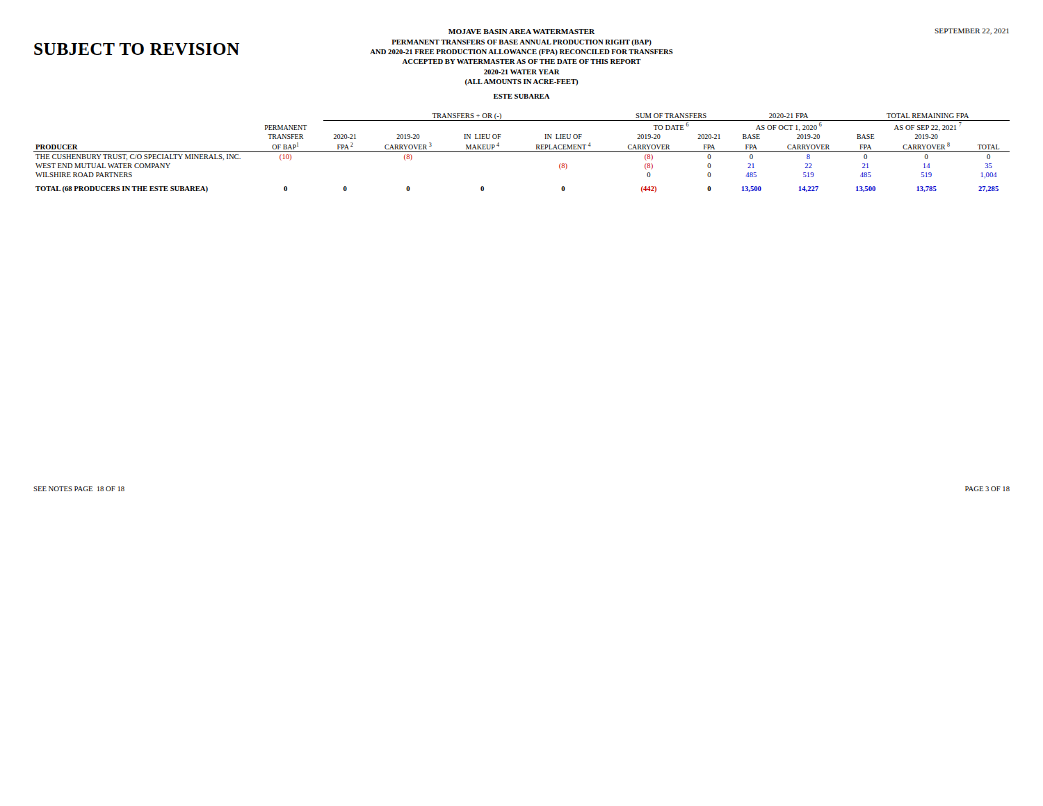SUBJECT TO REVISION
SEPTEMBER 22, 2021
MOJAVE BASIN AREA WATERMASTER
PERMANENT TRANSFERS OF BASE ANNUAL PRODUCTION RIGHT (BAP)
AND 2020-21 FREE PRODUCTION ALLOWANCE (FPA) RECONCILED FOR TRANSFERS
ACCEPTED BY WATERMASTER AS OF THE DATE OF THIS REPORT
2020-21 WATER YEAR
(ALL AMOUNTS IN ACRE-FEET)
ESTE SUBAREA
| | | TRANSFERS + OR (-) | SUM OF TRANSFERS | 2020-21 FPA | TOTAL REMAINING FPA |
| --- | --- | --- | --- | --- | --- |
| | PERMANENT | | TO DATE 6 | AS OF OCT 1, 2020 6 | AS OF SEP 22, 2021 7 |
| | TRANSFER | 2020-21 | 2019-20 | IN LIEU OF | IN LIEU OF | 2019-20 | 2020-21 | BASE | 2019-20 | BASE | 2019-20 | |
| PRODUCER | OF BAP 1 | FPA 2 | CARRYOVER 3 | MAKEUP 4 | REPLACEMENT 4 | CARRYOVER | FPA | FPA | CARRYOVER | FPA | CARRYOVER 8 | TOTAL |
| THE CUSHENBURY TRUST, C/O SPECIALTY MINERALS, INC. | (10) | | (8) | | | (8) | 0 | 0 | 8 | 0 | 0 | 0 |
| WEST END MUTUAL WATER COMPANY | | | | | (8) | (8) | 0 | 21 | 22 | 21 | 14 | 35 |
| WILSHIRE ROAD PARTNERS | | | | | | 0 | 0 | 485 | 519 | 485 | 519 | 1,004 |
| TOTAL (68 PRODUCERS IN THE ESTE SUBAREA) | 0 | 0 | 0 | 0 | 0 | (442) | 0 | 13,500 | 14,227 | 13,500 | 13,785 | 27,285 |
SEE NOTES PAGE 18 OF 18 PAGE 3 OF 18